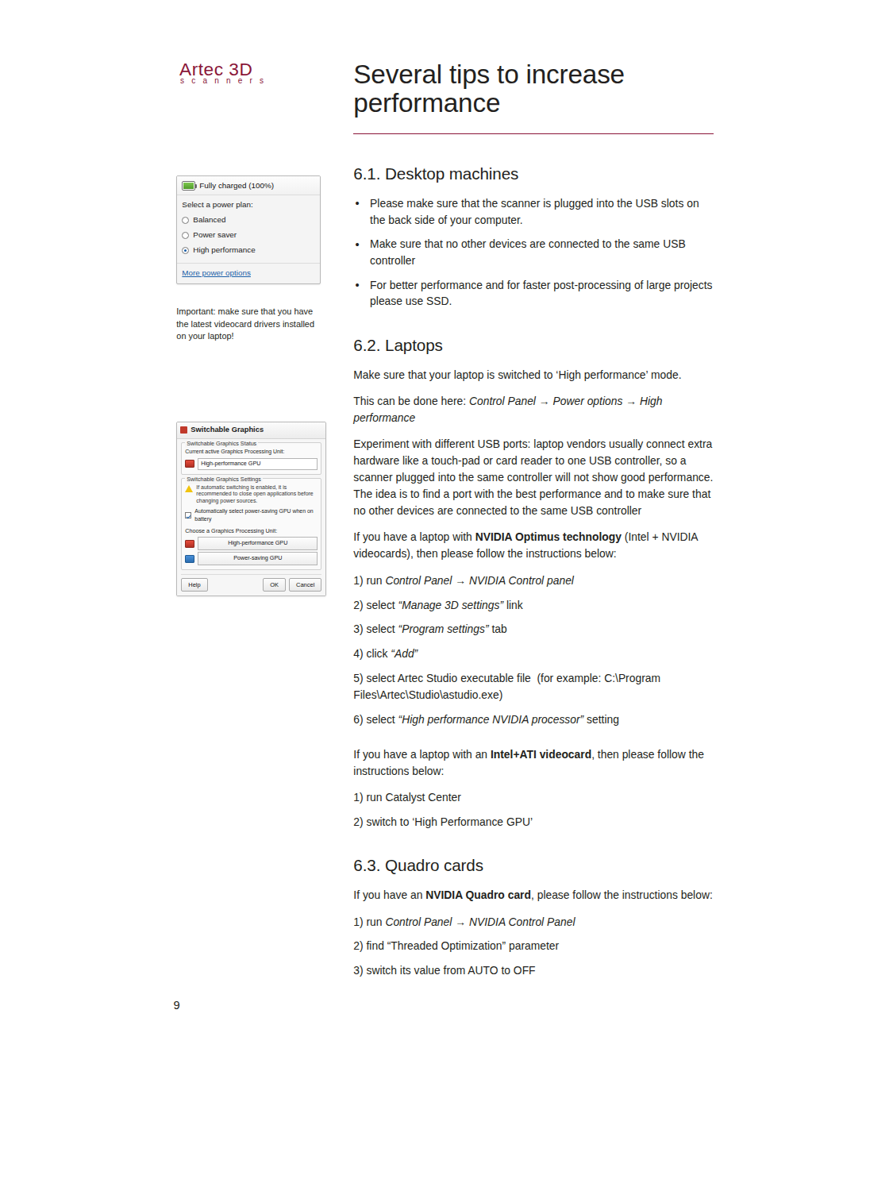Artec 3D
s c a n n e r s
Fully charged (100%)
Select a power plan:
Balanced
Power saver
High performance
More power options
Important: make sure that you have the latest videocard drivers installed on your laptop!
Switchable Graphics
Switchable Graphics Status
Current active Graphics Processing Unit:
High-performance GPU
Switchable Graphics Settings
If automatic switching is enabled, it is recommended to close open applications before changing power sources.
Automatically select power-saving GPU when on battery
Choose a Graphics Processing Unit:
High-performance GPU
Power-saving GPU
Help OK Cancel
Several tips to increase performance
6.1. Desktop machines
Please make sure that the scanner is plugged into the USB slots on the back side of your computer.
Make sure that no other devices are connected to the same USB controller
For better performance and for faster post-processing of large projects please use SSD.
6.2. Laptops
Make sure that your laptop is switched to ‘High performance’ mode.
This can be done here: Control Panel → Power options → High performance
Experiment with different USB ports: laptop vendors usually connect extra hardware like a touch-pad or card reader to one USB controller, so a scanner plugged into the same controller will not show good performance. The idea is to find a port with the best performance and to make sure that no other devices are connected to the same USB controller
If you have a laptop with NVIDIA Optimus technology (Intel + NVIDIA videocards), then please follow the instructions below:
1) run Control Panel → NVIDIA Control panel
2) select “Manage 3D settings” link
3) select “Program settings” tab
4) click “Add”
5) select Artec Studio executable file (for example: C:\Program Files\Artec\Studio\astudio.exe)
6) select “High performance NVIDIA processor” setting
If you have a laptop with an Intel+ATI videocard, then please follow the instructions below:
1) run Catalyst Center
2) switch to ‘High Performance GPU’
6.3. Quadro cards
If you have an NVIDIA Quadro card, please follow the instructions below:
1) run Control Panel → NVIDIA Control Panel
2) find “Threaded Optimization” parameter
3) switch its value from AUTO to OFF
9